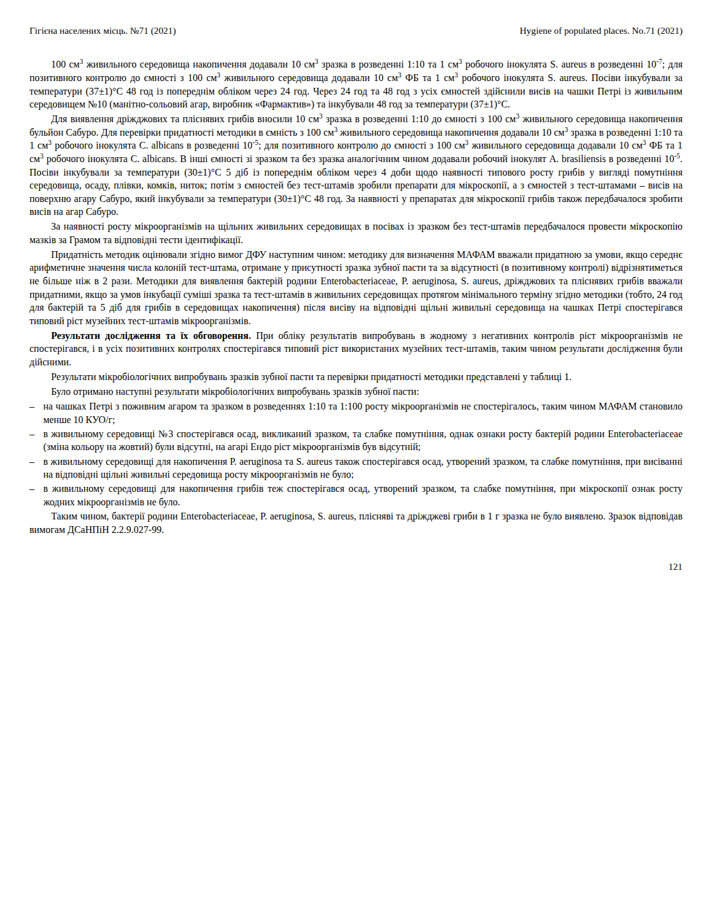Гігієна населених місць. №71 (2021) Hygiene of populated places. No.71 (2021)
100 см3 живильного середовища накопичення додавали 10 см3 зразка в розведенні 1:10 та 1 см3 робочого інокулята S. aureus в розведенні 10-7; для позитивного контролю до ємності з 100 см3 живильного середовища додавали 10 см3 ФБ та 1 см3 робочого інокулята S. aureus. Посіви інкубували за температури (37±1)°С 48 год із попереднім обліком через 24 год. Через 24 год та 48 год з усіх ємностей здійснили висів на чашки Петрі із живильним середовищем №10 (манітно-сольовий агар, виробник «Фармактив») та інкубували 48 год за температури (37±1)°С.
Для виявлення дріжджових та пліснявих грибів вносили 10 см3 зразка в розведенні 1:10 до ємності з 100 см3 живильного середовища накопичення бульйон Сабуро. Для перевірки придатності методики в ємність з 100 см3 живильного середовища накопичення додавали 10 см3 зразка в розведенні 1:10 та 1 см3 робочого інокулята C. albicans в розведенні 10-5; для позитивного контролю до ємності з 100 см3 живильного середовища додавали 10 см3 ФБ та 1 см3 робочого інокулята C. albicans. В інші ємності зі зразком та без зразка аналогічним чином додавали робочий інокулят A. brasiliensis в розведенні 10-5. Посіви інкубували за температури (30±1)°С 5 діб із попереднім обліком через 4 доби щодо наявності типового росту грибів у вигляді помутніння середовища, осаду, плівки, комків, ниток; потім з ємностей без тест-штамів зробили препарати для мікроскопії, а з ємностей з тест-штамами – висів на поверхню агару Сабуро, який інкубували за температури (30±1)°С 48 год. За наявності у препаратах для мікроскопії грибів також передбачалося зробити висів на агар Сабуро.
За наявності росту мікроорганізмів на щільних живильних середовищах в посівах із зразком без тест-штамів передбачалося провести мікроскопію мазків за Грамом та відповідні тести ідентифікації.
Придатність методик оцінювали згідно вимог ДФУ наступним чином: методику для визначення МАФАМ вважали придатною за умови, якщо середнє арифметичне значення числа колоній тест-штама, отримане у присутності зразка зубної пасти та за відсутності (в позитивному контролі) відрізнятиметься не більше ніж в 2 рази. Методики для виявлення бактерій родини Enterobacteriaceae, P. aeruginosa, S. aureus, дріжджових та пліснявих грибів вважали придатними, якщо за умов інкубації суміші зразка та тест-штамів в живильних середовищах протягом мінімального терміну згідно методики (тобто, 24 год для бактерій та 5 діб для грибів в середовищах накопичення) після висіву на відповідні щільні живильні середовища на чашках Петрі спостерігався типовий ріст музейних тест-штамів мікроорганізмів.
Результати дослідження та їх обговорення. При обліку результатів випробувань в жодному з негативних контролів ріст мікроорганізмів не спостерігався, і в усіх позитивних контролях спостерігався типовий ріст використаних музейних тест-штамів, таким чином результати дослідження були дійсними.
Результати мікробіологічних випробувань зразків зубної пасти та перевірки придатності методики представлені у таблиці 1.
Було отримано наступні результати мікробіологічних випробувань зразків зубної пасти:
на чашках Петрі з поживним агаром та зразком в розведеннях 1:10 та 1:100 росту мікроорганізмів не спостерігалось, таким чином МАФАМ становило менше 10 КУО/г;
в живильному середовищі №3 спостерігався осад, викликаний зразком, та слабке помутніння, однак ознаки росту бактерій родини Enterobacteriaceae (зміна кольору на жовтий) були відсутні, на агарі Ендо ріст мікроорганізмів був відсутній;
в живильному середовищі для накопичення P. aeruginosa та S. aureus також спостерігався осад, утворений зразком, та слабке помутніння, при висіванні на відповідні щільні живильні середовища росту мікроорганізмів не було;
в живильному середовищі для накопичення грибів теж спостерігався осад, утворений зразком, та слабке помутніння, при мікроскопії ознак росту жодних мікроорганізмів не було.
Таким чином, бактерії родини Enterobacteriaceae, P. aeruginosa, S. aureus, пліснявi та дріжджеві гриби в 1 г зразка не було виявлено. Зразок відповідав вимогам ДСаНПіН 2.2.9.027-99.
121